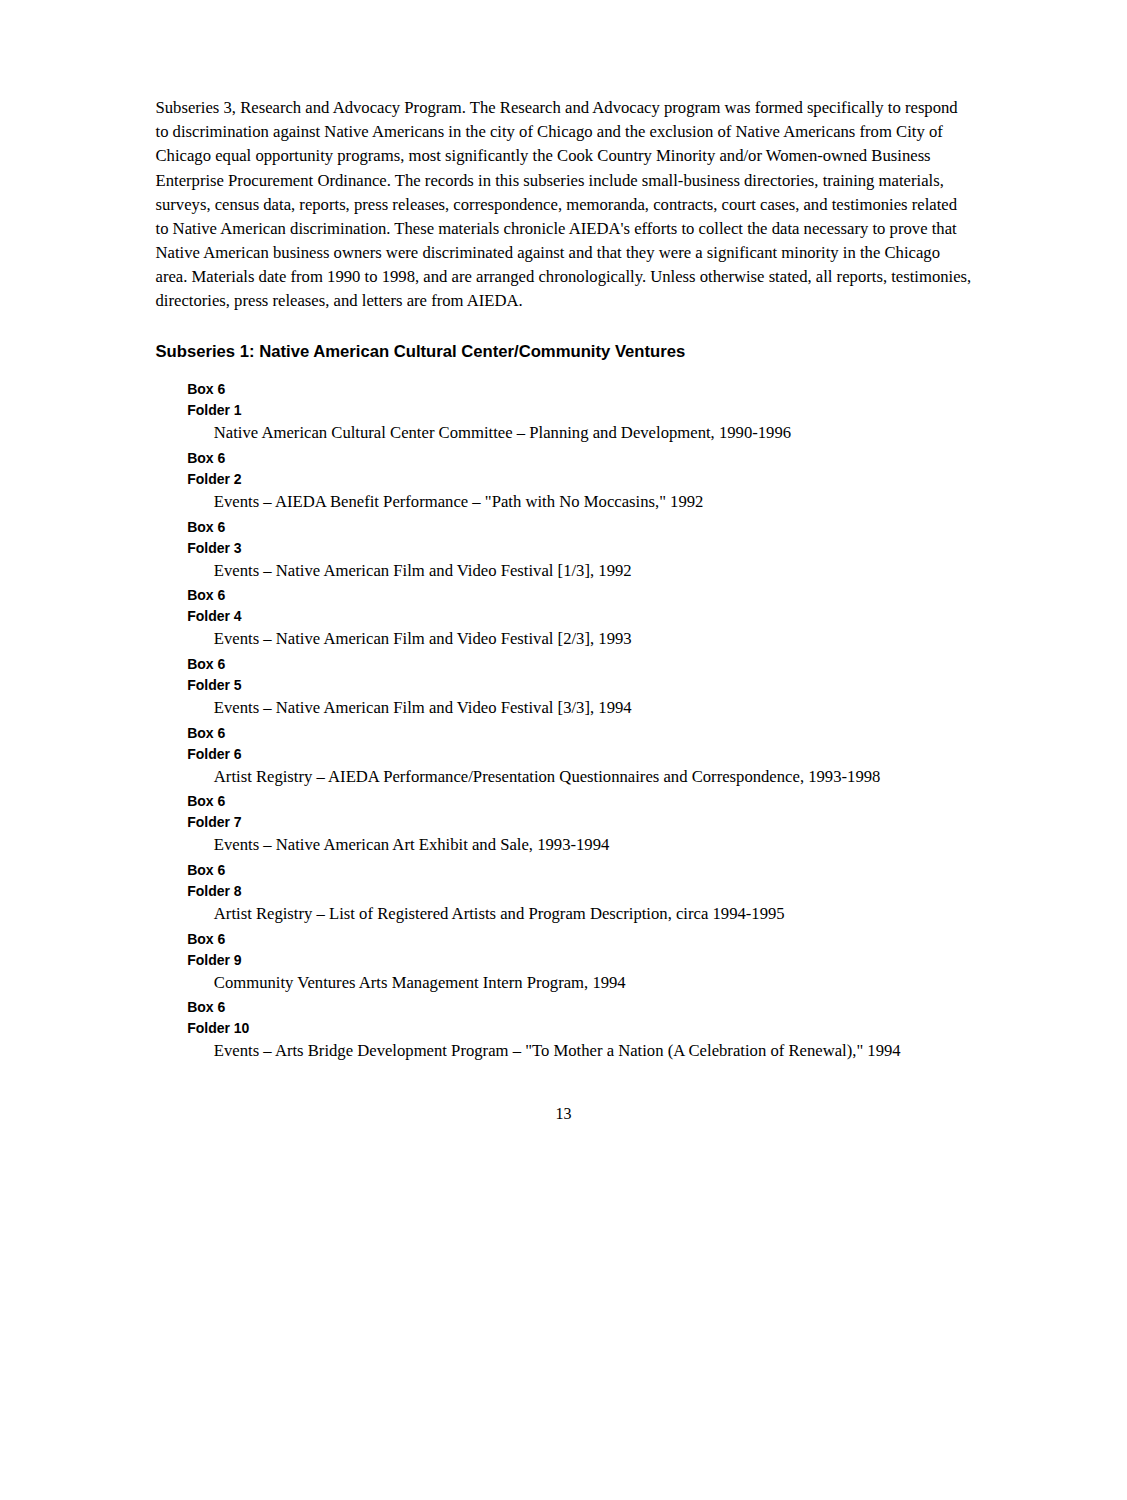Subseries 3, Research and Advocacy Program. The Research and Advocacy program was formed specifically to respond to discrimination against Native Americans in the city of Chicago and the exclusion of Native Americans from City of Chicago equal opportunity programs, most significantly the Cook Country Minority and/or Women-owned Business Enterprise Procurement Ordinance. The records in this subseries include small-business directories, training materials, surveys, census data, reports, press releases, correspondence, memoranda, contracts, court cases, and testimonies related to Native American discrimination. These materials chronicle AIEDA's efforts to collect the data necessary to prove that Native American business owners were discriminated against and that they were a significant minority in the Chicago area. Materials date from 1990 to 1998, and are arranged chronologically. Unless otherwise stated, all reports, testimonies, directories, press releases, and letters are from AIEDA.
Subseries 1: Native American Cultural Center/Community Ventures
Box 6
Folder 1
Native American Cultural Center Committee – Planning and Development, 1990-1996
Box 6
Folder 2
Events – AIEDA Benefit Performance – "Path with No Moccasins," 1992
Box 6
Folder 3
Events – Native American Film and Video Festival [1/3], 1992
Box 6
Folder 4
Events – Native American Film and Video Festival [2/3], 1993
Box 6
Folder 5
Events – Native American Film and Video Festival [3/3], 1994
Box 6
Folder 6
Artist Registry – AIEDA Performance/Presentation Questionnaires and Correspondence, 1993-1998
Box 6
Folder 7
Events – Native American Art Exhibit and Sale, 1993-1994
Box 6
Folder 8
Artist Registry – List of Registered Artists and Program Description, circa 1994-1995
Box 6
Folder 9
Community Ventures Arts Management Intern Program, 1994
Box 6
Folder 10
Events – Arts Bridge Development Program – "To Mother a Nation (A Celebration of Renewal)," 1994
13